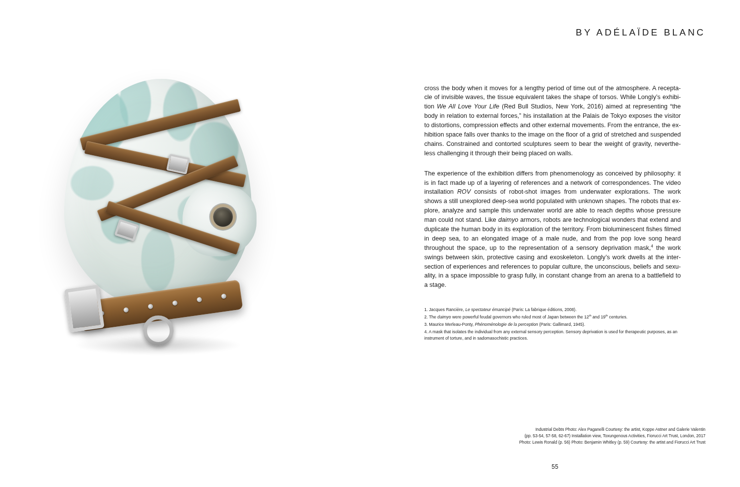By Adélaïde Blanc
cross the body when it moves for a lengthy period of time out of the atmosphere. A receptacle of invisible waves, the tissue equivalent takes the shape of torsos. While Longly’s exhibition We All Love Your Life (Red Bull Studios, New York, 2016) aimed at representing “the body in relation to external forces,” his installation at the Palais de Tokyo exposes the visitor to distortions, compression effects and other external movements. From the entrance, the exhibition space falls over thanks to the image on the floor of a grid of stretched and suspended chains. Constrained and contorted sculptures seem to bear the weight of gravity, nevertheless challenging it through their being placed on walls.
The experience of the exhibition differs from phenomenology as conceived by philosophy: it is in fact made up of a layering of references and a network of correspondences. The video installation ROV consists of robot-shot images from underwater explorations. The work shows a still unexplored deep-sea world populated with unknown shapes. The robots that explore, analyze and sample this underwater world are able to reach depths whose pressure man could not stand. Like daimyo armors, robots are technological wonders that extend and duplicate the human body in its exploration of the territory. From bioluminescent fishes filmed in deep sea, to an elongated image of a male nude, and from the pop love song heard throughout the space, up to the representation of a sensory deprivation mask,4 the work swings between skin, protective casing and exoskeleton. Longly’s work dwells at the intersection of experiences and references to popular culture, the unconscious, beliefs and sexuality, in a space impossible to grasp fully, in constant change from an arena to a battlefield to a stage.
1. Jacques Rancière, Le spectateur émancipé (Paris: La fabrique éditions, 2008).
2. The daimyo were powerful feudal governors who ruled most of Japan between the 12th and 19th centuries.
3. Maurice Merleau-Ponty, Phénoménologie de la perception (Paris: Gallimard, 1945).
4. A mask that isolates the individual from any external sensory perception. Sensory deprivation is used for therapeutic purposes, as an instrument of torture, and in sadomasochistic practices.
Industrial Debts Photo: Alex Paganelli Courtesy: the artist, Koppe Astner and Galerie Valentin
(pp. 53-54, 57-58, 62-67) Installation view, Toxungenous Activities, Fiorucci Art Trust, London, 2017
Photo: Lewis Ronald (p. 56) Photo: Benjamin Whitley (p. 59) Courtesy: the artist and Fiorucci Art Trust
55